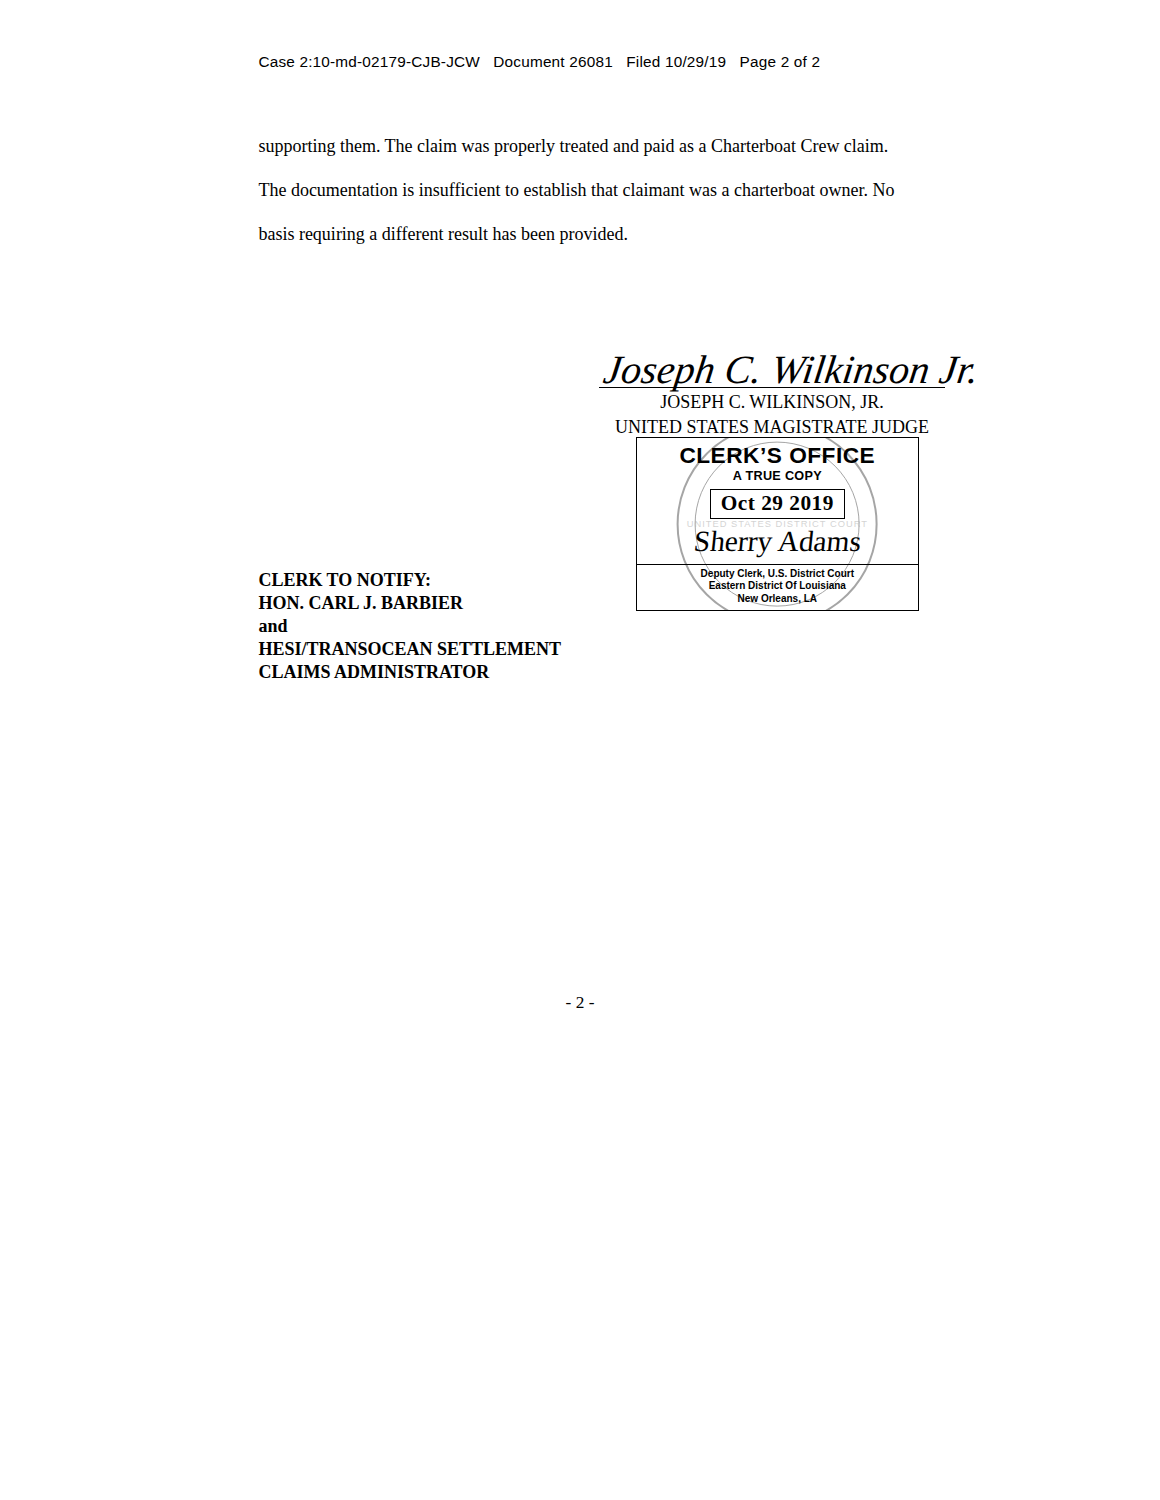Case 2:10-md-02179-CJB-JCW Document 26081 Filed 10/29/19 Page 2 of 2
supporting them. The claim was properly treated and paid as a Charterboat Crew claim. The documentation is insufficient to establish that claimant was a charterboat owner. No basis requiring a different result has been provided.
Joseph C. Wilkinson Jr.
JOSEPH C. WILKINSON, JR.
UNITED STATES MAGISTRATE JUDGE
UNITED STATES DISTRICT COURT
CLERK’S OFFICE
A TRUE COPY
Oct 29 2019
Sherry Adams
Deputy Clerk, U.S. District Court
Eastern District Of Louisiana
New Orleans, LA
CLERK TO NOTIFY:
HON. CARL J. BARBIER
and
HESI/TRANSOCEAN SETTLEMENT
CLAIMS ADMINISTRATOR
- 2 -